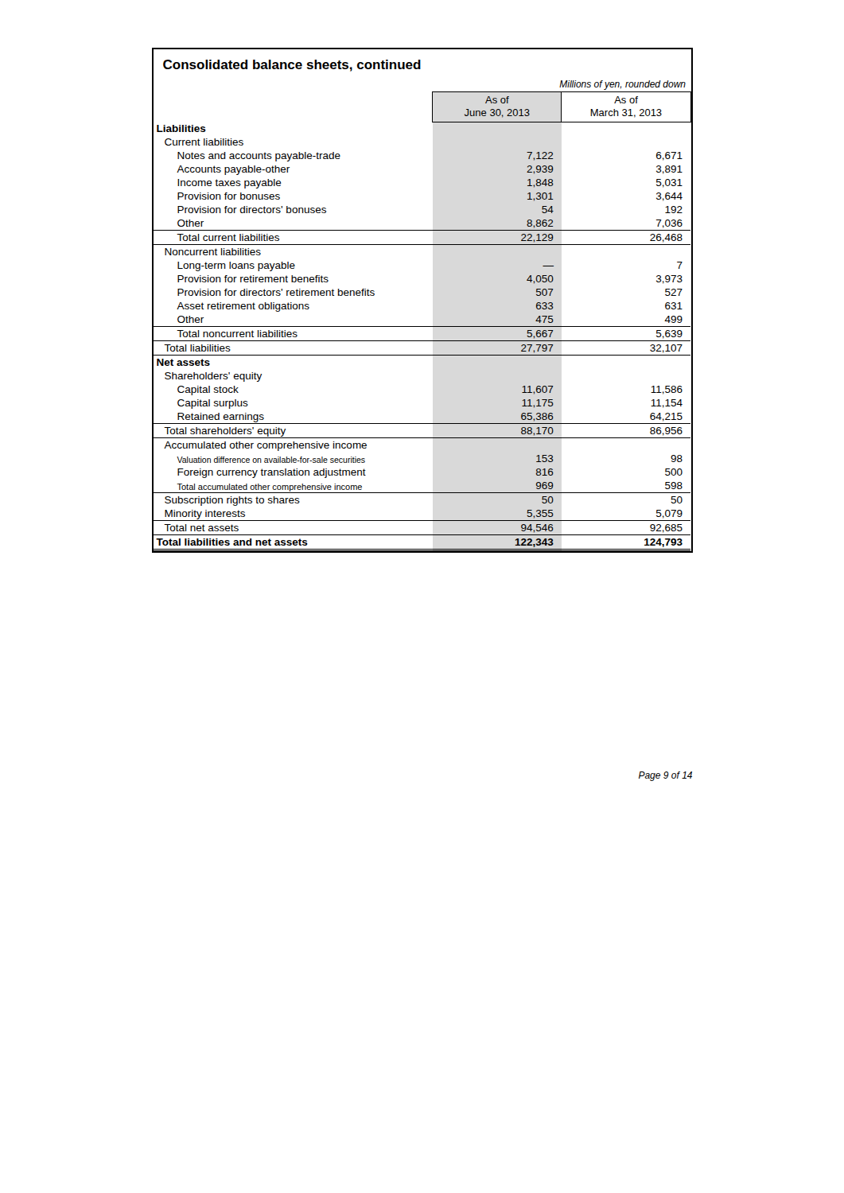Consolidated balance sheets, continued
| | Millions of yen, rounded down |
| | As of June 30, 2013 | As of March 31, 2013 |
| Liabilities | | |
| Current liabilities | | |
| Notes and accounts payable-trade | 7,122 | 6,671 |
| Accounts payable-other | 2,939 | 3,891 |
| Income taxes payable | 1,848 | 5,031 |
| Provision for bonuses | 1,301 | 3,644 |
| Provision for directors' bonuses | 54 | 192 |
| Other | 8,862 | 7,036 |
| Total current liabilities | 22,129 | 26,468 |
| Noncurrent liabilities | | |
| Long-term loans payable | — | 7 |
| Provision for retirement benefits | 4,050 | 3,973 |
| Provision for directors' retirement benefits | 507 | 527 |
| Asset retirement obligations | 633 | 631 |
| Other | 475 | 499 |
| Total noncurrent liabilities | 5,667 | 5,639 |
| Total liabilities | 27,797 | 32,107 |
| Net assets | | |
| Shareholders' equity | | |
| Capital stock | 11,607 | 11,586 |
| Capital surplus | 11,175 | 11,154 |
| Retained earnings | 65,386 | 64,215 |
| Total shareholders' equity | 88,170 | 86,956 |
| Accumulated other comprehensive income | | |
| Valuation difference on available-for-sale securities | 153 | 98 |
| Foreign currency translation adjustment | 816 | 500 |
| Total accumulated other comprehensive income | 969 | 598 |
| Subscription rights to shares | 50 | 50 |
| Minority interests | 5,355 | 5,079 |
| Total net assets | 94,546 | 92,685 |
| Total liabilities and net assets | 122,343 | 124,793 |
Page 9 of 14